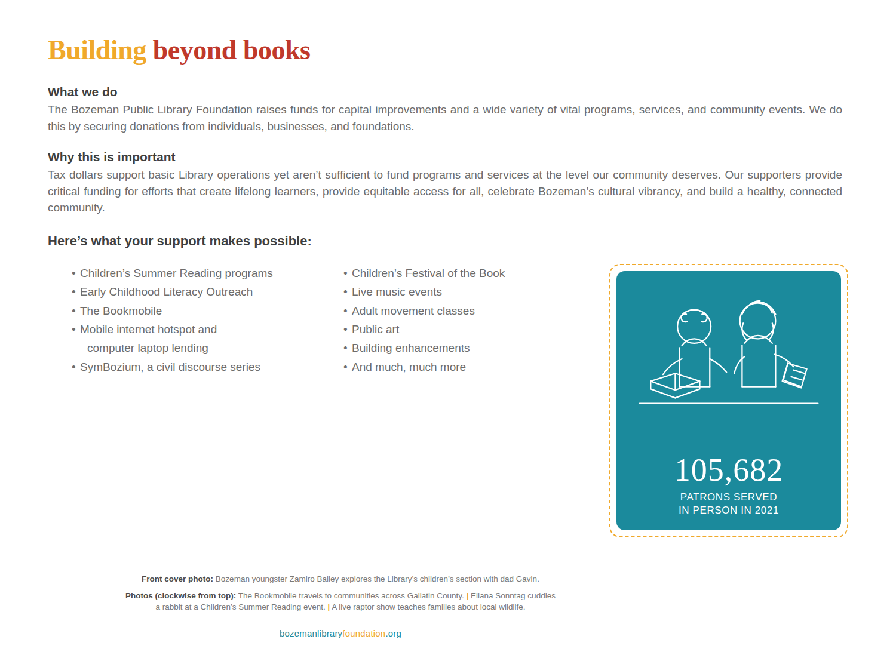Building beyond books
What we do
The Bozeman Public Library Foundation raises funds for capital improvements and a wide variety of vital programs, services, and community events. We do this by securing donations from individuals, businesses, and foundations.
Why this is important
Tax dollars support basic Library operations yet aren’t sufficient to fund programs and services at the level our community deserves. Our supporters provide critical funding for efforts that create lifelong learners, provide equitable access for all, celebrate Bozeman’s cultural vibrancy, and build a healthy, connected community.
Here’s what your support makes possible:
Children’s Summer Reading programs
Early Childhood Literacy Outreach
The Bookmobile
Mobile internet hotspot and
computer laptop lending
SymBozium, a civil discourse series
Children’s Festival of the Book
Live music events
Adult movement classes
Public art
Building enhancements
And much, much more
105,682
Patrons served
in person in 2021
Front cover photo: Bozeman youngster Zamiro Bailey explores the Library’s children’s section with dad Gavin.
Photos (clockwise from top): The Bookmobile travels to communities across Gallatin County. | Eliana Sonntag cuddles
a rabbit at a Children’s Summer Reading event. | A live raptor show teaches families about local wildlife.
bozeman library foundation.org